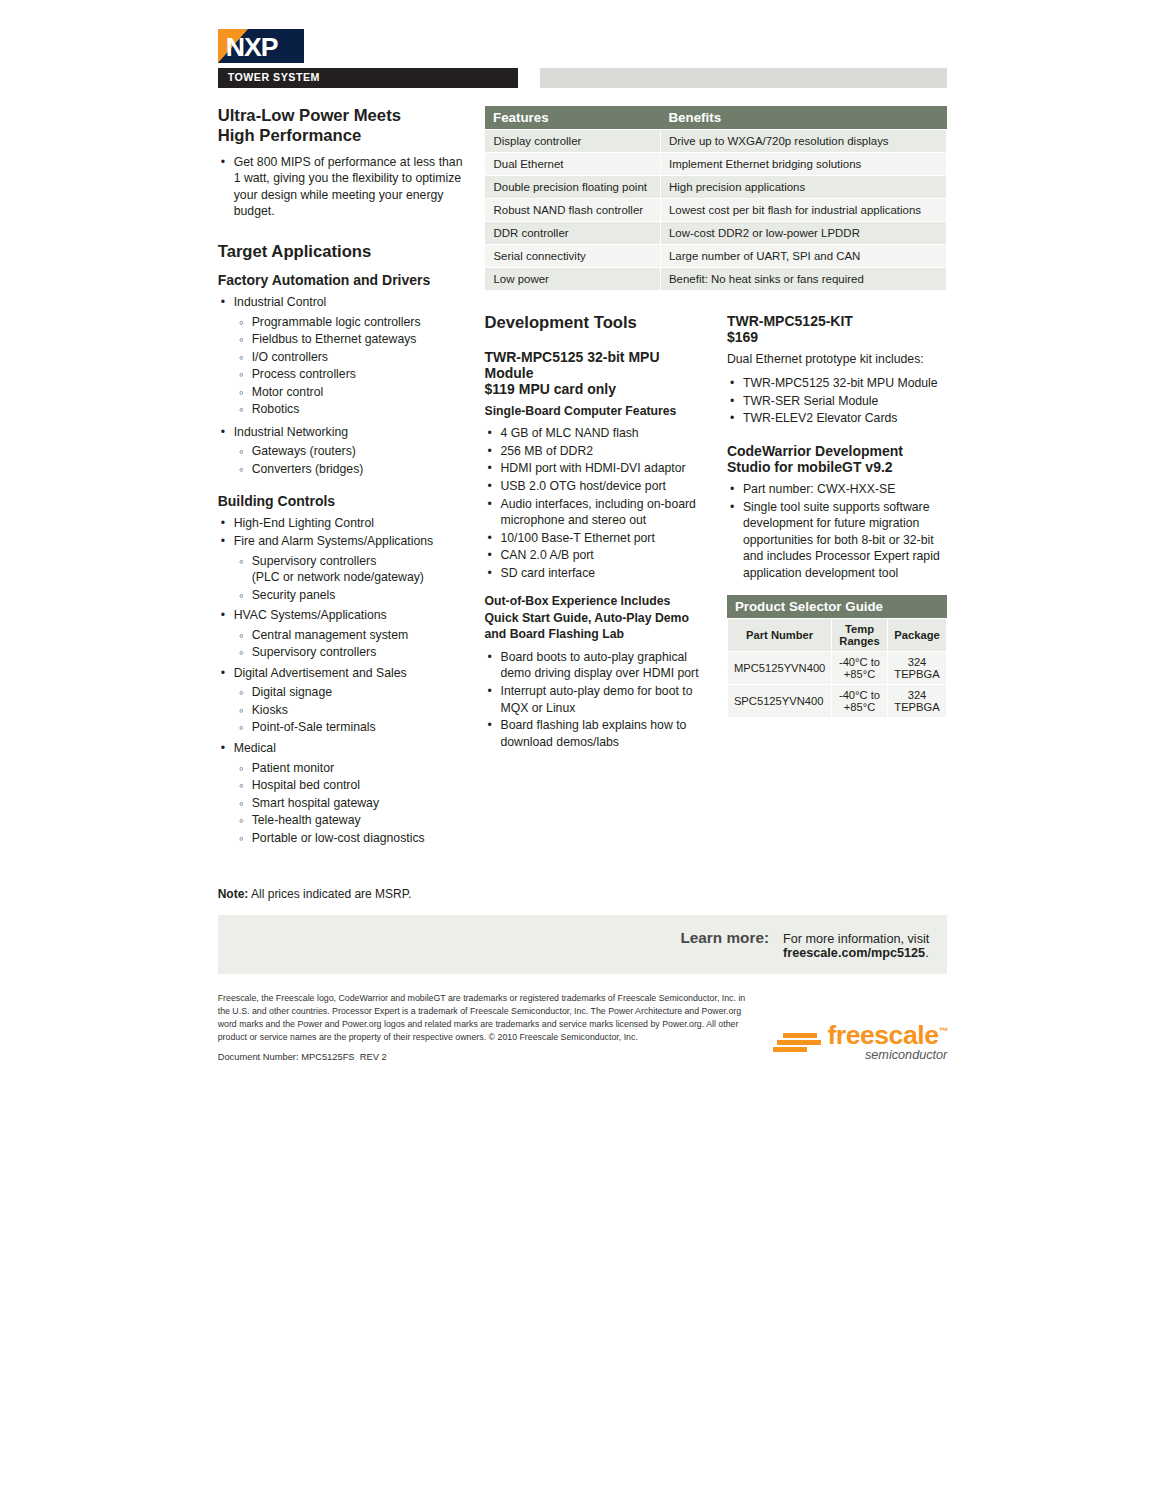NXP
TOWER SYSTEM
Ultra-Low Power Meets
High Performance
Get 800 MIPS of performance at less than 1 watt, giving you the flexibility to optimize your design while meeting your energy budget.
Target Applications
Factory Automation and Drivers
Industrial Control
Programmable logic controllers
Fieldbus to Ethernet gateways
I/O controllers
Process controllers
Motor control
Robotics
Industrial Networking
Gateways (routers)
Converters (bridges)
Building Controls
High-End Lighting Control
Fire and Alarm Systems/Applications
Supervisory controllers
(PLC or network node/gateway)
Security panels
HVAC Systems/Applications
Central management system
Supervisory controllers
Digital Advertisement and Sales
Digital signage
Kiosks
Point-of-Sale terminals
Medical
Patient monitor
Hospital bed control
Smart hospital gateway
Tele-health gateway
Portable or low-cost diagnostics
| Features | Benefits |
| --- | --- |
| Display controller | Drive up to WXGA/720p resolution displays |
| Dual Ethernet | Implement Ethernet bridging solutions |
| Double precision floating point | High precision applications |
| Robust NAND flash controller | Lowest cost per bit flash for industrial applications |
| DDR controller | Low-cost DDR2 or low-power LPDDR |
| Serial connectivity | Large number of UART, SPI and CAN |
| Low power | Benefit: No heat sinks or fans required |
Development Tools
TWR-MPC5125 32-bit MPU Module
$119 MPU card only
Single-Board Computer Features
4 GB of MLC NAND flash
256 MB of DDR2
HDMI port with HDMI-DVI adaptor
USB 2.0 OTG host/device port
Audio interfaces, including on-board microphone and stereo out
10/100 Base-T Ethernet port
CAN 2.0 A/B port
SD card interface
Out-of-Box Experience Includes Quick Start Guide, Auto-Play Demo and Board Flashing Lab
Board boots to auto-play graphical demo driving display over HDMI port
Interrupt auto-play demo for boot to MQX or Linux
Board flashing lab explains how to download demos/labs
TWR-MPC5125-KIT
$169
Dual Ethernet prototype kit includes:
TWR-MPC5125 32-bit MPU Module
TWR-SER Serial Module
TWR-ELEV2 Elevator Cards
CodeWarrior Development Studio for mobileGT v9.2
Part number: CWX-HXX-SE
Single tool suite supports software development for future migration opportunities for both 8-bit or 32-bit and includes Processor Expert rapid application development tool
Product Selector Guide
| Part Number | Temp Ranges | Package |
| --- | --- | --- |
| MPC5125YVN400 | -40°C to +85°C | 324 TEPBGA |
| SPC5125YVN400 | -40°C to +85°C | 324 TEPBGA |
Note: All prices indicated are MSRP.
Learn more:
For more information, visit
freescale.com/mpc5125.
Freescale, the Freescale logo, CodeWarrior and mobileGT are trademarks or registered trademarks of Freescale Semiconductor, Inc. in the U.S. and other countries. Processor Expert is a trademark of Freescale Semiconductor, Inc. The Power Architecture and Power.org word marks and the Power and Power.org logos and related marks are trademarks and service marks licensed by Power.org. All other product or service names are the property of their respective owners. © 2010 Freescale Semiconductor, Inc.
Document Number: MPC5125FS REV 2
freescale™
semiconductor